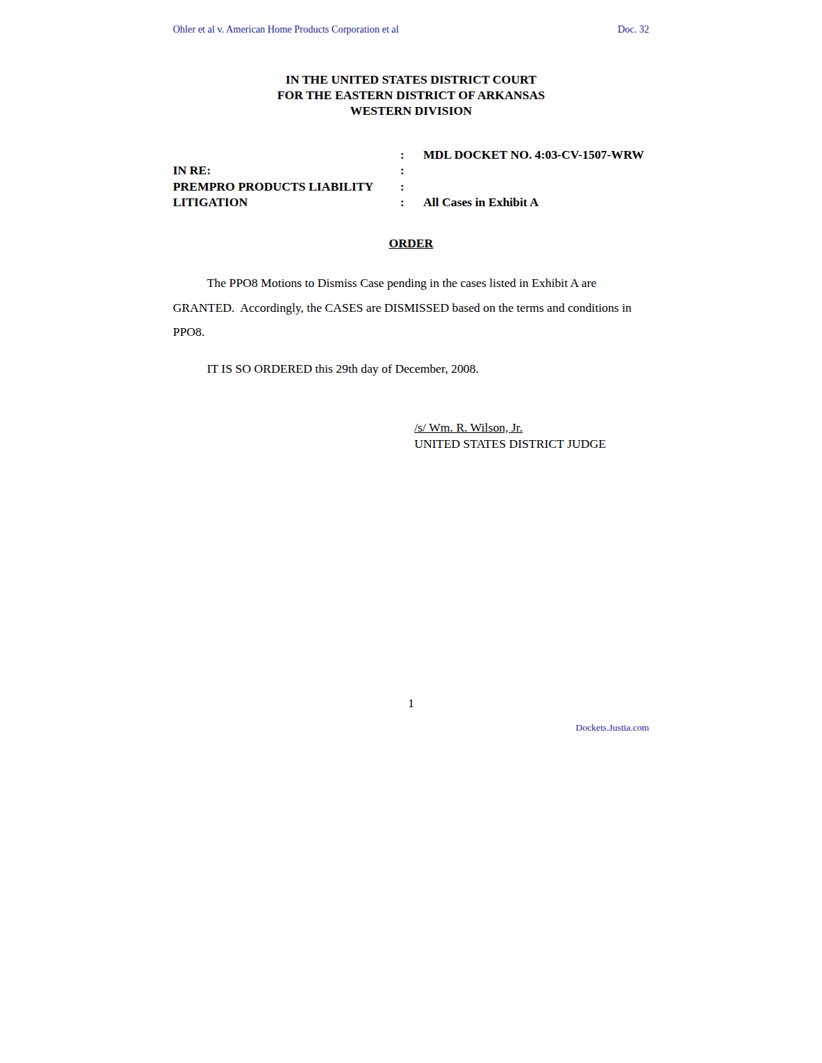Ohler et al v. American Home Products Corporation et al
Doc. 32
IN THE UNITED STATES DISTRICT COURT
FOR THE EASTERN DISTRICT OF ARKANSAS
WESTERN DIVISION
| | : | MDL DOCKET NO. 4:03-CV-1507-WRW |
| IN RE: | : | |
| PREMPRO PRODUCTS LIABILITY | : | |
| LITIGATION | : | All Cases in Exhibit A |
ORDER
The PPO8 Motions to Dismiss Case pending in the cases listed in Exhibit A are GRANTED. Accordingly, the CASES are DISMISSED based on the terms and conditions in PPO8.
IT IS SO ORDERED this 29th day of December, 2008.
/s/ Wm. R. Wilson, Jr.
UNITED STATES DISTRICT JUDGE
1
Dockets.Justia.com